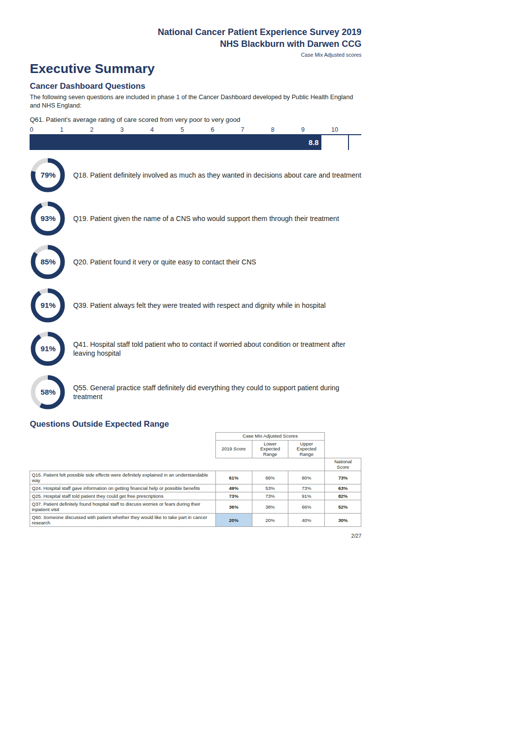National Cancer Patient Experience Survey 2019
NHS Blackburn with Darwen CCG
Case Mix Adjusted scores
Executive Summary
Cancer Dashboard Questions
The following seven questions are included in phase 1 of the Cancer Dashboard developed by Public Health England and NHS England:
Q61. Patient's average rating of care scored from very poor to very good
012345678910
8.8
79%
Q18. Patient definitely involved as much as they wanted in decisions about care and treatment
93%
Q19. Patient given the name of a CNS who would support them through their treatment
85%
Q20. Patient found it very or quite easy to contact their CNS
91%
Q39. Patient always felt they were treated with respect and dignity while in hospital
91%
Q41. Hospital staff told patient who to contact if worried about condition or treatment after leaving hospital
58%
Q55. General practice staff definitely did everything they could to support patient during treatment
Questions Outside Expected Range
| | Case Mix Adjusted Scores | |
| --- | --- | --- |
| 2019 Score | Lower Expected Range | Upper Expected Range |
| | | | | National Score |
| Q15. Patient felt possible side effects were definitely explained in an understandable way | 61% | 66% | 80% | 73% |
| Q24. Hospital staff gave information on getting financial help or possible benefits | 49% | 53% | 73% | 63% |
| Q25. Hospital staff told patient they could get free prescriptions | 73% | 73% | 91% | 82% |
| Q37. Patient definitely found hospital staff to discuss worries or fears during their inpatient visit | 36% | 38% | 66% | 52% |
| Q60. Someone discussed with patient whether they would like to take part in cancer research | 20% | 20% | 40% | 30% |
2/27